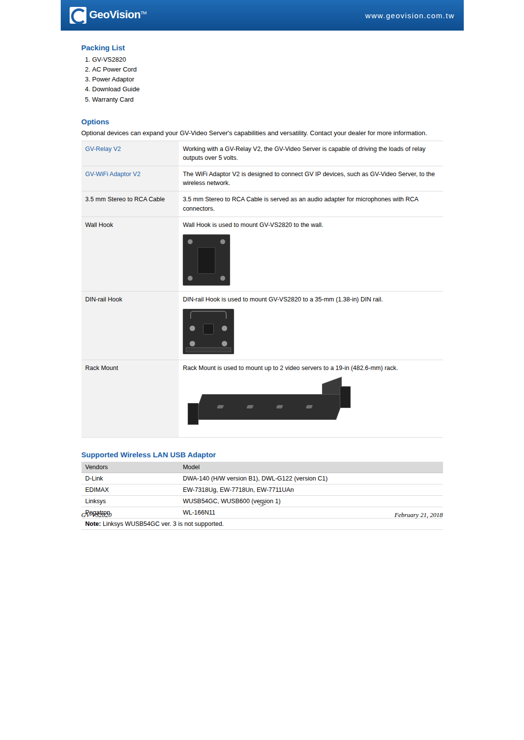GeoVisionTM
www.geovision.com.tw
Packing List
GV-VS2820
AC Power Cord
Power Adaptor
Download Guide
Warranty Card
Options
Optional devices can expand your GV-Video Server's capabilities and versatility. Contact your dealer for more information.
| GV-Relay V2 | Working with a GV-Relay V2, the GV-Video Server is capable of driving the loads of relay outputs over 5 volts. |
| GV-WiFi Adaptor V2 | The WiFi Adaptor V2 is designed to connect GV IP devices, such as GV-Video Server, to the wireless network. |
| 3.5 mm Stereo to RCA Cable | 3.5 mm Stereo to RCA Cable is served as an audio adapter for microphones with RCA connectors. |
| Wall Hook | Wall Hook is used to mount GV-VS2820 to the wall. |
| DIN-rail Hook | DIN-rail Hook is used to mount GV-VS2820 to a 35-mm (1.38-in) DIN rail. |
| Rack Mount | Rack Mount is used to mount up to 2 video servers to a 19-in (482.6-mm) rack. |
Supported Wireless LAN USB Adaptor
| Vendors | Model |
| --- | --- |
| D-Link | DWA-140 (H/W version B1), DWL-G122 (version C1) |
| EDIMAX | EW-7318Ug, EW-7718Un, EW-7711UAn |
| Linksys | WUSB54GC, WUSB600 (version 1) |
| Pegatron | WL-166N11 |
| Note: Linksys WUSB54GC ver. 3 is not supported. |
-3-
GV-VS2820
February 21, 2018